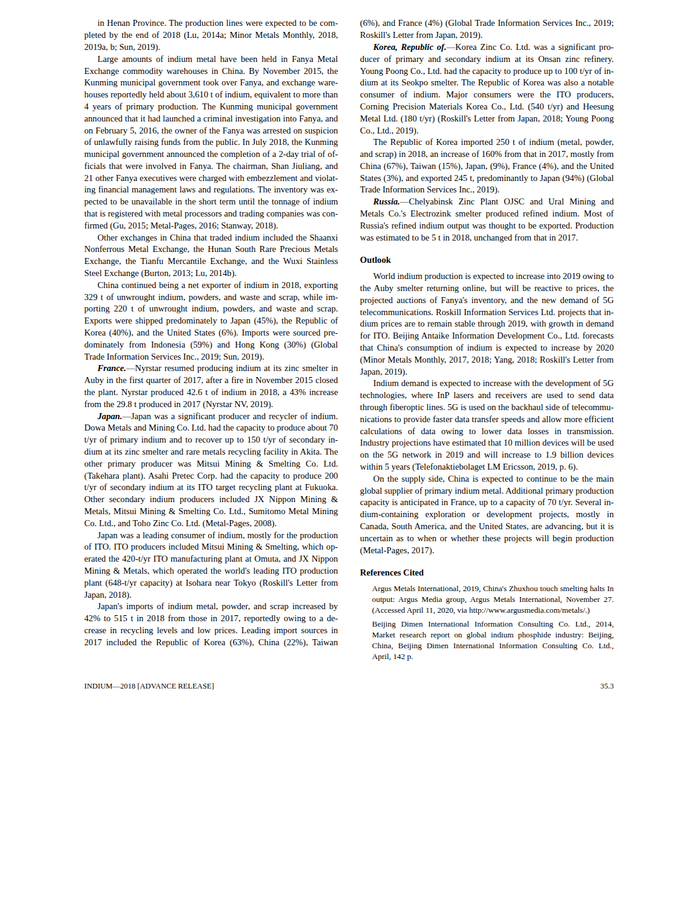in Henan Province. The production lines were expected to be completed by the end of 2018 (Lu, 2014a; Minor Metals Monthly, 2018, 2019a, b; Sun, 2019).
Large amounts of indium metal have been held in Fanya Metal Exchange commodity warehouses in China. By November 2015, the Kunming municipal government took over Fanya, and exchange warehouses reportedly held about 3,610 t of indium, equivalent to more than 4 years of primary production. The Kunming municipal government announced that it had launched a criminal investigation into Fanya, and on February 5, 2016, the owner of the Fanya was arrested on suspicion of unlawfully raising funds from the public. In July 2018, the Kunming municipal government announced the completion of a 2-day trial of officials that were involved in Fanya. The chairman, Shan Jiuliang, and 21 other Fanya executives were charged with embezzlement and violating financial management laws and regulations. The inventory was expected to be unavailable in the short term until the tonnage of indium that is registered with metal processors and trading companies was confirmed (Gu, 2015; Metal-Pages, 2016; Stanway, 2018).
Other exchanges in China that traded indium included the Shaanxi Nonferrous Metal Exchange, the Hunan South Rare Precious Metals Exchange, the Tianfu Mercantile Exchange, and the Wuxi Stainless Steel Exchange (Burton, 2013; Lu, 2014b).
China continued being a net exporter of indium in 2018, exporting 329 t of unwrought indium, powders, and waste and scrap, while importing 220 t of unwrought indium, powders, and waste and scrap. Exports were shipped predominately to Japan (45%), the Republic of Korea (40%), and the United States (6%). Imports were sourced predominately from Indonesia (59%) and Hong Kong (30%) (Global Trade Information Services Inc., 2019; Sun, 2019).
France.—Nyrstar resumed producing indium at its zinc smelter in Auby in the first quarter of 2017, after a fire in November 2015 closed the plant. Nyrstar produced 42.6 t of indium in 2018, a 43% increase from the 29.8 t produced in 2017 (Nyrstar NV, 2019).
Japan.—Japan was a significant producer and recycler of indium. Dowa Metals and Mining Co. Ltd. had the capacity to produce about 70 t/yr of primary indium and to recover up to 150 t/yr of secondary indium at its zinc smelter and rare metals recycling facility in Akita. The other primary producer was Mitsui Mining & Smelting Co. Ltd. (Takehara plant). Asahi Pretec Corp. had the capacity to produce 200 t/yr of secondary indium at its ITO target recycling plant at Fukuoka. Other secondary indium producers included JX Nippon Mining & Metals, Mitsui Mining & Smelting Co. Ltd., Sumitomo Metal Mining Co. Ltd., and Toho Zinc Co. Ltd. (Metal-Pages, 2008).
Japan was a leading consumer of indium, mostly for the production of ITO. ITO producers included Mitsui Mining & Smelting, which operated the 420-t/yr ITO manufacturing plant at Omuta, and JX Nippon Mining & Metals, which operated the world's leading ITO production plant (648-t/yr capacity) at Isohara near Tokyo (Roskill's Letter from Japan, 2018).
Japan's imports of indium metal, powder, and scrap increased by 42% to 515 t in 2018 from those in 2017, reportedly owing to a decrease in recycling levels and low prices. Leading import sources in 2017 included the Republic of Korea (63%), China (22%), Taiwan (6%), and France (4%) (Global Trade Information Services Inc., 2019; Roskill's Letter from Japan, 2019).
Korea, Republic of.—Korea Zinc Co. Ltd. was a significant producer of primary and secondary indium at its Onsan zinc refinery. Young Poong Co., Ltd. had the capacity to produce up to 100 t/yr of indium at its Seokpo smelter. The Republic of Korea was also a notable consumer of indium. Major consumers were the ITO producers, Corning Precision Materials Korea Co., Ltd. (540 t/yr) and Heesung Metal Ltd. (180 t/yr) (Roskill's Letter from Japan, 2018; Young Poong Co., Ltd., 2019).
The Republic of Korea imported 250 t of indium (metal, powder, and scrap) in 2018, an increase of 160% from that in 2017, mostly from China (67%), Taiwan (15%), Japan, (9%), France (4%), and the United States (3%), and exported 245 t, predominantly to Japan (94%) (Global Trade Information Services Inc., 2019).
Russia.—Chelyabinsk Zinc Plant OJSC and Ural Mining and Metals Co.'s Electrozink smelter produced refined indium. Most of Russia's refined indium output was thought to be exported. Production was estimated to be 5 t in 2018, unchanged from that in 2017.
Outlook
World indium production is expected to increase into 2019 owing to the Auby smelter returning online, but will be reactive to prices, the projected auctions of Fanya's inventory, and the new demand of 5G telecommunications. Roskill Information Services Ltd. projects that indium prices are to remain stable through 2019, with growth in demand for ITO. Beijing Antaike Information Development Co., Ltd. forecasts that China's consumption of indium is expected to increase by 2020 (Minor Metals Monthly, 2017, 2018; Yang, 2018; Roskill's Letter from Japan, 2019).
Indium demand is expected to increase with the development of 5G technologies, where InP lasers and receivers are used to send data through fiberoptic lines. 5G is used on the backhaul side of telecommunications to provide faster data transfer speeds and allow more efficient calculations of data owing to lower data losses in transmission. Industry projections have estimated that 10 million devices will be used on the 5G network in 2019 and will increase to 1.9 billion devices within 5 years (Telefonaktiebolaget LM Ericsson, 2019, p. 6).
On the supply side, China is expected to continue to be the main global supplier of primary indium metal. Additional primary production capacity is anticipated in France, up to a capacity of 70 t/yr. Several indium-containing exploration or development projects, mostly in Canada, South America, and the United States, are advancing, but it is uncertain as to when or whether these projects will begin production (Metal-Pages, 2017).
References Cited
Argus Metals International, 2019, China's Zhuxhou touch smelting halts In output: Argus Media group, Argus Metals International, November 27. (Accessed April 11, 2020, via http://www.argusmedia.com/metals/.)
Beijing Dimen International Information Consulting Co. Ltd., 2014, Market research report on global indium phosphide industry: Beijing, China, Beijing Dimen International Information Consulting Co. Ltd., April, 142 p.
INDIUM—2018 [ADVANCE RELEASE] 35.3